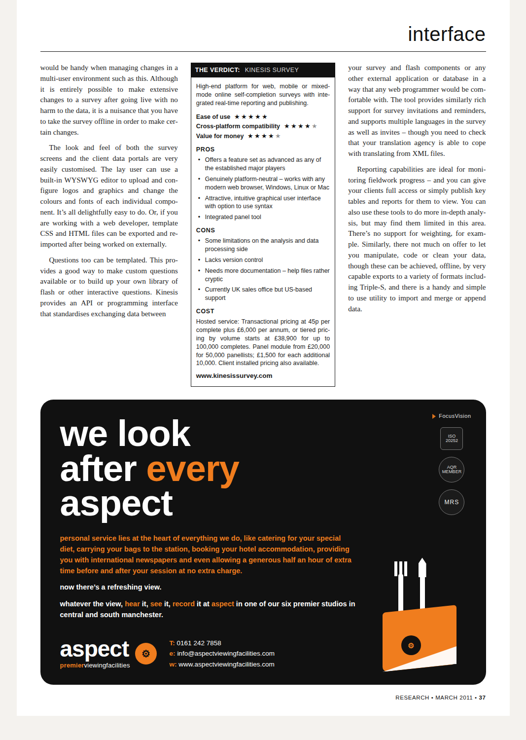interface
would be handy when managing changes in a multi-user environment such as this. Although it is entirely possible to make extensive changes to a survey after going live with no harm to the data, it is a nuisance that you have to take the survey offline in order to make certain changes.
The look and feel of both the survey screens and the client data portals are very easily customised. The lay user can use a built-in WYSWYG editor to upload and configure logos and graphics and change the colours and fonts of each individual component. It’s all delightfully easy to do. Or, if you are working with a web developer, template CSS and HTML files can be exported and re-imported after being worked on externally.
Questions too can be templated. This provides a good way to make custom questions available or to build up your own library of flash or other interactive questions. Kinesis provides an API or programming interface that standardises exchanging data between
THE VERDICT: KINESIS SURVEY
High-end platform for web, mobile or mixed-mode online self-completion surveys with integrated real-time reporting and publishing.
Ease of use ★★★★★
Cross-platform compatibility ★★★★★
Value for money ★★★★★
PROS
Offers a feature set as advanced as any of the established major players
Genuinely platform-neutral – works with any modern web browser, Windows, Linux or Mac
Attractive, intuitive graphical user interface with option to use syntax
Integrated panel tool
CONS
Some limitations on the analysis and data processing side
Lacks version control
Needs more documentation – help files rather cryptic
Currently UK sales office but US-based support
COST
Hosted service: Transactional pricing at 45p per complete plus £6,000 per annum, or tiered pricing by volume starts at £38,900 for up to 100,000 completes. Panel module from £20,000 for 50,000 panellists; £1,500 for each additional 10,000. Client installed pricing also available.
www.kinesissurvey.com
your survey and flash components or any other external application or database in a way that any web programmer would be comfortable with. The tool provides similarly rich support for survey invitations and reminders, and supports multiple languages in the survey as well as invites – though you need to check that your translation agency is able to cope with translating from XML files.
Reporting capabilities are ideal for monitoring fieldwork progress – and you can give your clients full access or simply publish key tables and reports for them to view. You can also use these tools to do more in-depth analysis, but may find them limited in this area. There’s no support for weighting, for example. Similarly, there not much on offer to let you manipulate, code or clean your data, though these can be achieved, offline, by very capable exports to a variety of formats including Triple-S, and there is a handy and simple to use utility to import and merge or append data.
FocusVision
ISO
20252
AQR
MEMBER
MRS
we look
after every
aspect
personal service lies at the heart of everything we do, like catering for your special diet, carrying your bags to the station, booking your hotel accommodation, providing you with international newspapers and even allowing a generous half an hour of extra time before and after your session at no extra charge.
now there’s a refreshing view.
whatever the view, hear it, see it, record it at aspect in one of our six premier studios in central and south manchester.
aspect
premierviewingfacilities
⚙
T: 0161 242 7858
e: info@aspectviewingfacilities.com
w: www.aspectviewingfacilities.com
⚙
RESEARCH • MARCH 2011 • 37